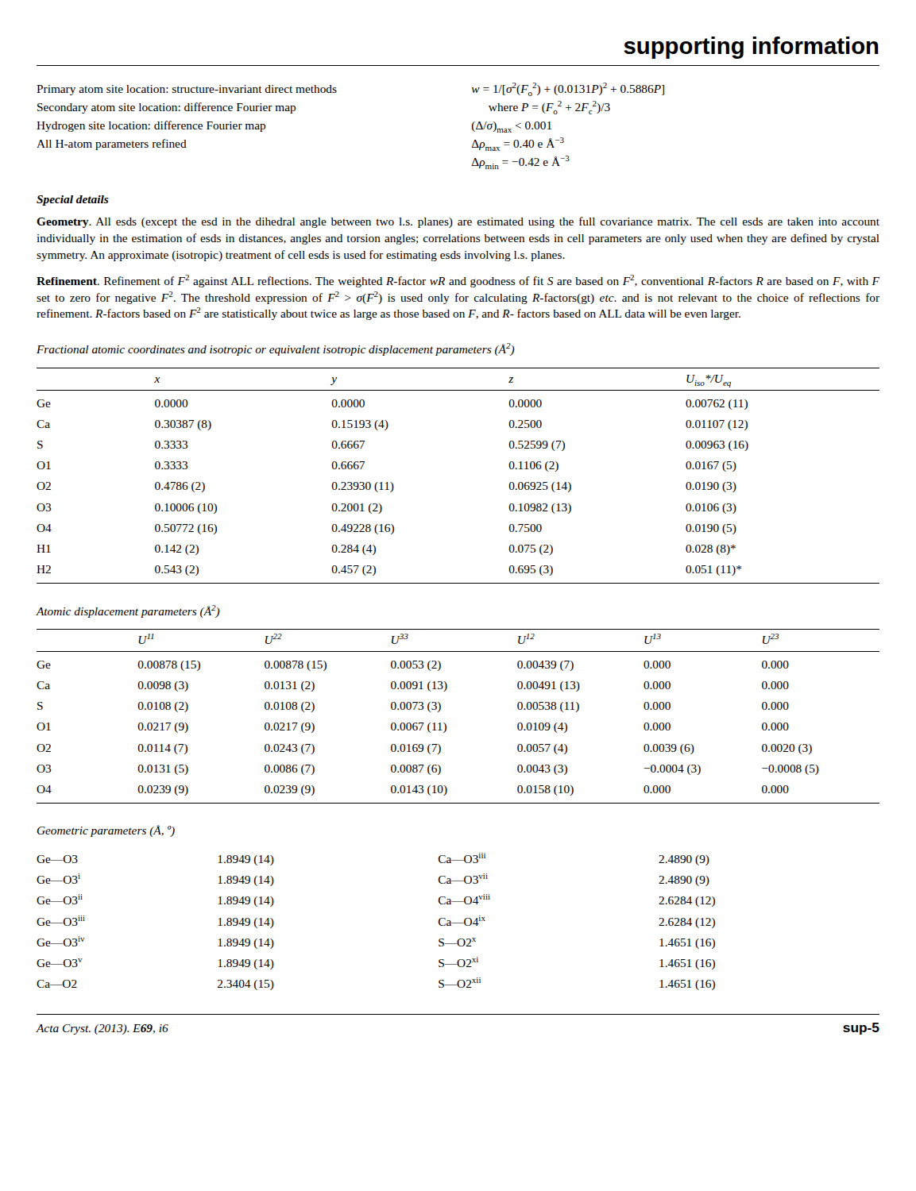supporting information
Primary atom site location: structure-invariant direct methods
Secondary atom site location: difference Fourier map
Hydrogen site location: difference Fourier map
All H-atom parameters refined
w = 1/[σ2(Fo2) + (0.0131P)2 + 0.5886P]
where P = (Fo2 + 2Fc2)/3
(Δ/σ)max < 0.001
Δρmax = 0.40 e Å−3
Δρmin = −0.42 e Å−3
Special details
Geometry. All esds (except the esd in the dihedral angle between two l.s. planes) are estimated using the full covariance matrix. The cell esds are taken into account individually in the estimation of esds in distances, angles and torsion angles; correlations between esds in cell parameters are only used when they are defined by crystal symmetry. An approximate (isotropic) treatment of cell esds is used for estimating esds involving l.s. planes.
Refinement. Refinement of F2 against ALL reflections. The weighted R-factor wR and goodness of fit S are based on F2, conventional R-factors R are based on F, with F set to zero for negative F2. The threshold expression of F2 > σ(F2) is used only for calculating R-factors(gt) etc. and is not relevant to the choice of reflections for refinement. R-factors based on F2 are statistically about twice as large as those based on F, and R- factors based on ALL data will be even larger.
Fractional atomic coordinates and isotropic or equivalent isotropic displacement parameters (Å2)
| | x | y | z | U iso */ U eq |
| --- | --- | --- | --- | --- |
| Ge | 0.0000 | 0.0000 | 0.0000 | 0.00762 (11) |
| Ca | 0.30387 (8) | 0.15193 (4) | 0.2500 | 0.01107 (12) |
| S | 0.3333 | 0.6667 | 0.52599 (7) | 0.00963 (16) |
| O1 | 0.3333 | 0.6667 | 0.1106 (2) | 0.0167 (5) |
| O2 | 0.4786 (2) | 0.23930 (11) | 0.06925 (14) | 0.0190 (3) |
| O3 | 0.10006 (10) | 0.2001 (2) | 0.10982 (13) | 0.0106 (3) |
| O4 | 0.50772 (16) | 0.49228 (16) | 0.7500 | 0.0190 (5) |
| H1 | 0.142 (2) | 0.284 (4) | 0.075 (2) | 0.028 (8)* |
| H2 | 0.543 (2) | 0.457 (2) | 0.695 (3) | 0.051 (11)* |
Atomic displacement parameters (Å2)
| | U 11 | U 22 | U 33 | U 12 | U 13 | U 23 |
| --- | --- | --- | --- | --- | --- | --- |
| Ge | 0.00878 (15) | 0.00878 (15) | 0.0053 (2) | 0.00439 (7) | 0.000 | 0.000 |
| Ca | 0.0098 (3) | 0.0131 (2) | 0.0091 (13) | 0.00491 (13) | 0.000 | 0.000 |
| S | 0.0108 (2) | 0.0108 (2) | 0.0073 (3) | 0.00538 (11) | 0.000 | 0.000 |
| O1 | 0.0217 (9) | 0.0217 (9) | 0.0067 (11) | 0.0109 (4) | 0.000 | 0.000 |
| O2 | 0.0114 (7) | 0.0243 (7) | 0.0169 (7) | 0.0057 (4) | 0.0039 (6) | 0.0020 (3) |
| O3 | 0.0131 (5) | 0.0086 (7) | 0.0087 (6) | 0.0043 (3) | −0.0004 (3) | −0.0008 (5) |
| O4 | 0.0239 (9) | 0.0239 (9) | 0.0143 (10) | 0.0158 (10) | 0.000 | 0.000 |
Geometric parameters (Å, º)
| Ge—O3 | 1.8949 (14) | Ca—O3 iii | 2.4890 (9) |
| Ge—O3 i | 1.8949 (14) | Ca—O3 vii | 2.4890 (9) |
| Ge—O3 ii | 1.8949 (14) | Ca—O4 viii | 2.6284 (12) |
| Ge—O3 iii | 1.8949 (14) | Ca—O4 ix | 2.6284 (12) |
| Ge—O3 iv | 1.8949 (14) | S—O2 x | 1.4651 (16) |
| Ge—O3 v | 1.8949 (14) | S—O2 xi | 1.4651 (16) |
| Ca—O2 | 2.3404 (15) | S—O2 xii | 1.4651 (16) |
Acta Cryst. (2013). E69, i6
sup-5